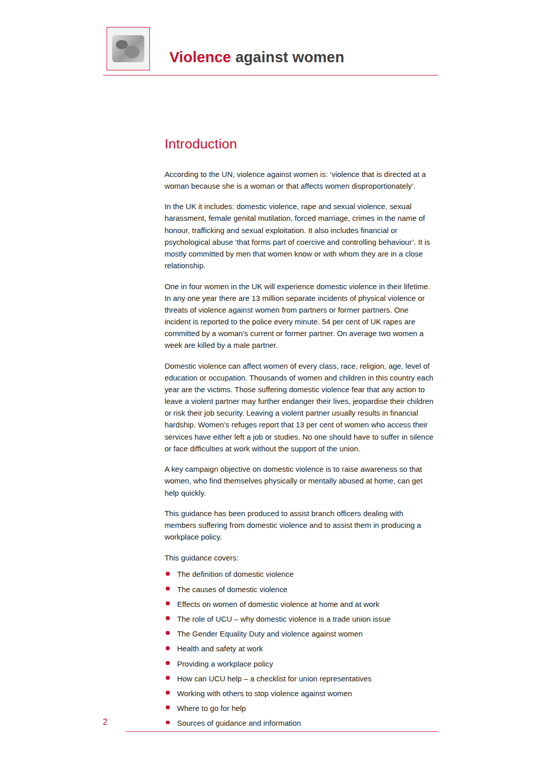Violence against women
Introduction
According to the UN, violence against women is: ‘violence that is directed at a woman because she is a woman or that affects women disproportionately’.
In the UK it includes: domestic violence, rape and sexual violence, sexual harassment, female genital mutilation, forced marriage, crimes in the name of honour, trafficking and sexual exploitation. It also includes financial or psychological abuse ‘that forms part of coercive and controlling behaviour’. It is mostly committed by men that women know or with whom they are in a close relationship.
One in four women in the UK will experience domestic violence in their lifetime. In any one year there are 13 million separate incidents of physical violence or threats of violence against women from partners or former partners. One incident is reported to the police every minute. 54 per cent of UK rapes are committed by a woman’s current or former partner. On average two women a week are killed by a male partner.
Domestic violence can affect women of every class, race, religion, age, level of education or occupation. Thousands of women and children in this country each year are the victims. Those suffering domestic violence fear that any action to leave a violent partner may further endanger their lives, jeopardise their children or risk their job security. Leaving a violent partner usually results in financial hardship. Women’s refuges report that 13 per cent of women who access their services have either left a job or studies. No one should have to suffer in silence or face difficulties at work without the support of the union.
A key campaign objective on domestic violence is to raise awareness so that women, who find themselves physically or mentally abused at home, can get help quickly.
This guidance has been produced to assist branch officers dealing with members suffering from domestic violence and to assist them in producing a workplace policy.
This guidance covers:
The definition of domestic violence
The causes of domestic violence
Effects on women of domestic violence at home and at work
The role of UCU – why domestic violence is a trade union issue
The Gender Equality Duty and violence against women
Health and safety at work
Providing a workplace policy
How can UCU help – a checklist for union representatives
Working with others to stop violence against women
Where to go for help
Sources of guidance and information
2